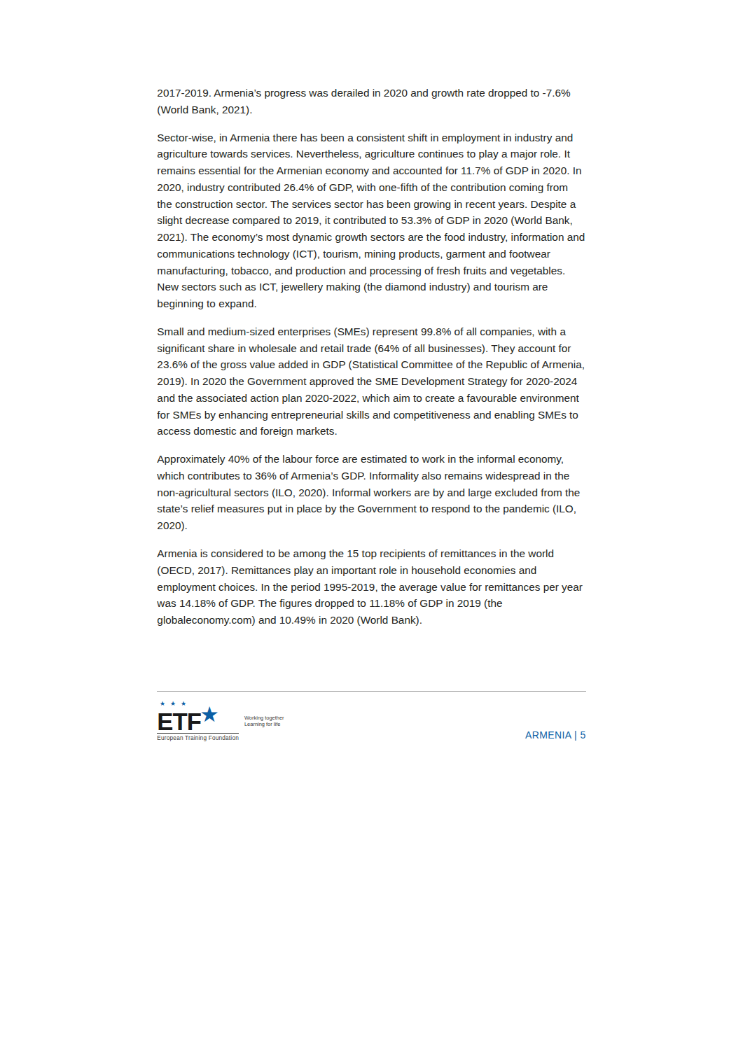2017-2019. Armenia’s progress was derailed in 2020 and growth rate dropped to -7.6% (World Bank, 2021).
Sector-wise, in Armenia there has been a consistent shift in employment in industry and agriculture towards services. Nevertheless, agriculture continues to play a major role. It remains essential for the Armenian economy and accounted for 11.7% of GDP in 2020. In 2020, industry contributed 26.4% of GDP, with one-fifth of the contribution coming from the construction sector. The services sector has been growing in recent years. Despite a slight decrease compared to 2019, it contributed to 53.3% of GDP in 2020 (World Bank, 2021). The economy’s most dynamic growth sectors are the food industry, information and communications technology (ICT), tourism, mining products, garment and footwear manufacturing, tobacco, and production and processing of fresh fruits and vegetables. New sectors such as ICT, jewellery making (the diamond industry) and tourism are beginning to expand.
Small and medium-sized enterprises (SMEs) represent 99.8% of all companies, with a significant share in wholesale and retail trade (64% of all businesses). They account for 23.6% of the gross value added in GDP (Statistical Committee of the Republic of Armenia, 2019). In 2020 the Government approved the SME Development Strategy for 2020-2024 and the associated action plan 2020-2022, which aim to create a favourable environment for SMEs by enhancing entrepreneurial skills and competitiveness and enabling SMEs to access domestic and foreign markets.
Approximately 40% of the labour force are estimated to work in the informal economy, which contributes to 36% of Armenia’s GDP. Informality also remains widespread in the non-agricultural sectors (ILO, 2020). Informal workers are by and large excluded from the state’s relief measures put in place by the Government to respond to the pandemic (ILO, 2020).
Armenia is considered to be among the 15 top recipients of remittances in the world (OECD, 2017). Remittances play an important role in household economies and employment choices. In the period 1995-2019, the average value for remittances per year was 14.18% of GDP. The figures dropped to 11.18% of GDP in 2019 (the globaleconomy.com) and 10.49% in 2020 (World Bank).
★ ★ ★
ETF★
European Training Foundation
Working together
Learning for life
ARMENIA | 5